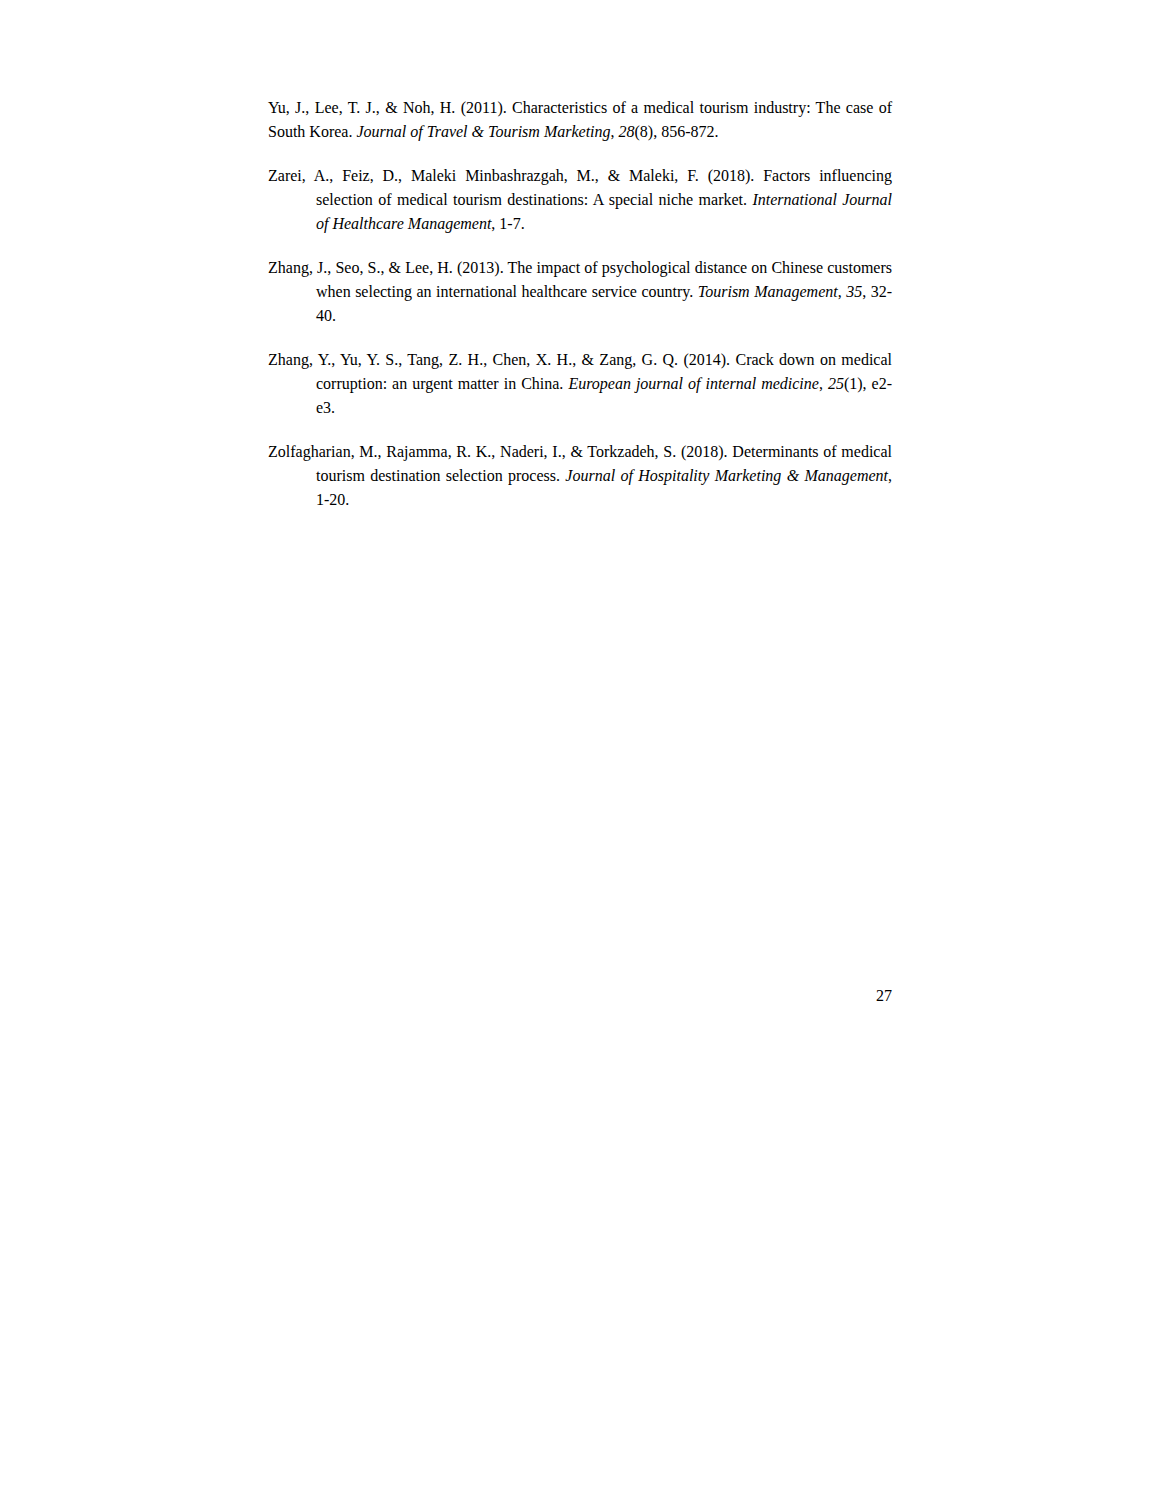Yu, J., Lee, T. J., & Noh, H. (2011). Characteristics of a medical tourism industry: The case of South Korea. Journal of Travel & Tourism Marketing, 28(8), 856-872.
Zarei, A., Feiz, D., Maleki Minbashrazgah, M., & Maleki, F. (2018). Factors influencing selection of medical tourism destinations: A special niche market. International Journal of Healthcare Management, 1-7.
Zhang, J., Seo, S., & Lee, H. (2013). The impact of psychological distance on Chinese customers when selecting an international healthcare service country. Tourism Management, 35, 32-40.
Zhang, Y., Yu, Y. S., Tang, Z. H., Chen, X. H., & Zang, G. Q. (2014). Crack down on medical corruption: an urgent matter in China. European journal of internal medicine, 25(1), e2-e3.
Zolfagharian, M., Rajamma, R. K., Naderi, I., & Torkzadeh, S. (2018). Determinants of medical tourism destination selection process. Journal of Hospitality Marketing & Management, 1-20.
27